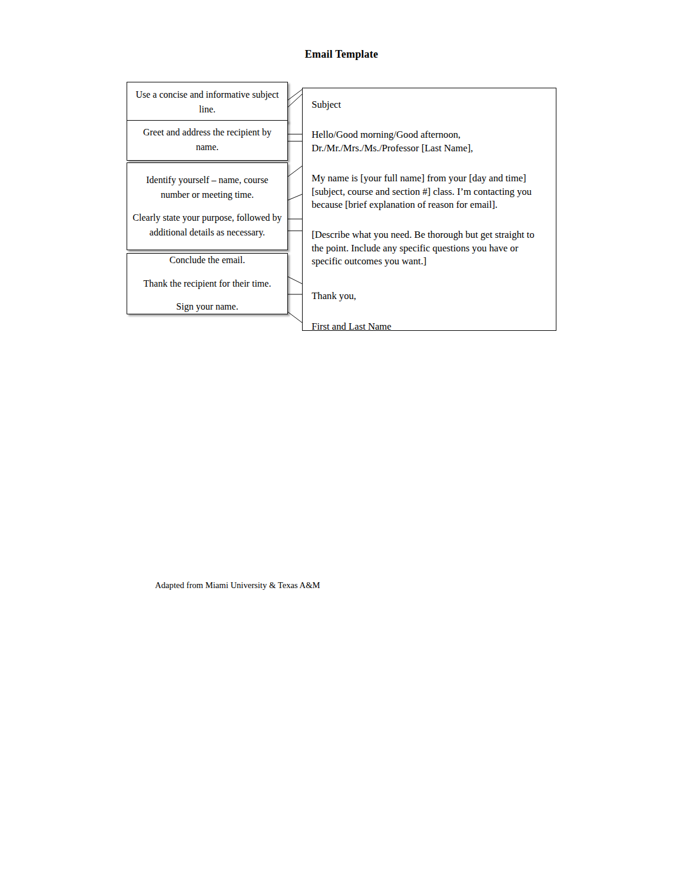Email Template
Use a concise and informative subject line.
Greet and address the recipient by name.
Identify yourself – name, course number or meeting time.
Clearly state your purpose, followed by additional details as necessary.
Conclude the email.
Thank the recipient for their time.
Sign your name.
Subject
Hello/Good morning/Good afternoon,
Dr./Mr./Mrs./Ms./Professor [Last Name],
My name is [your full name] from your [day and time] [subject, course and section #] class. I’m contacting you because [brief explanation of reason for email].
[Describe what you need. Be thorough but get straight to the point. Include any specific questions you have or specific outcomes you want.]
Thank you,
First and Last Name
Adapted from Miami University & Texas A&M